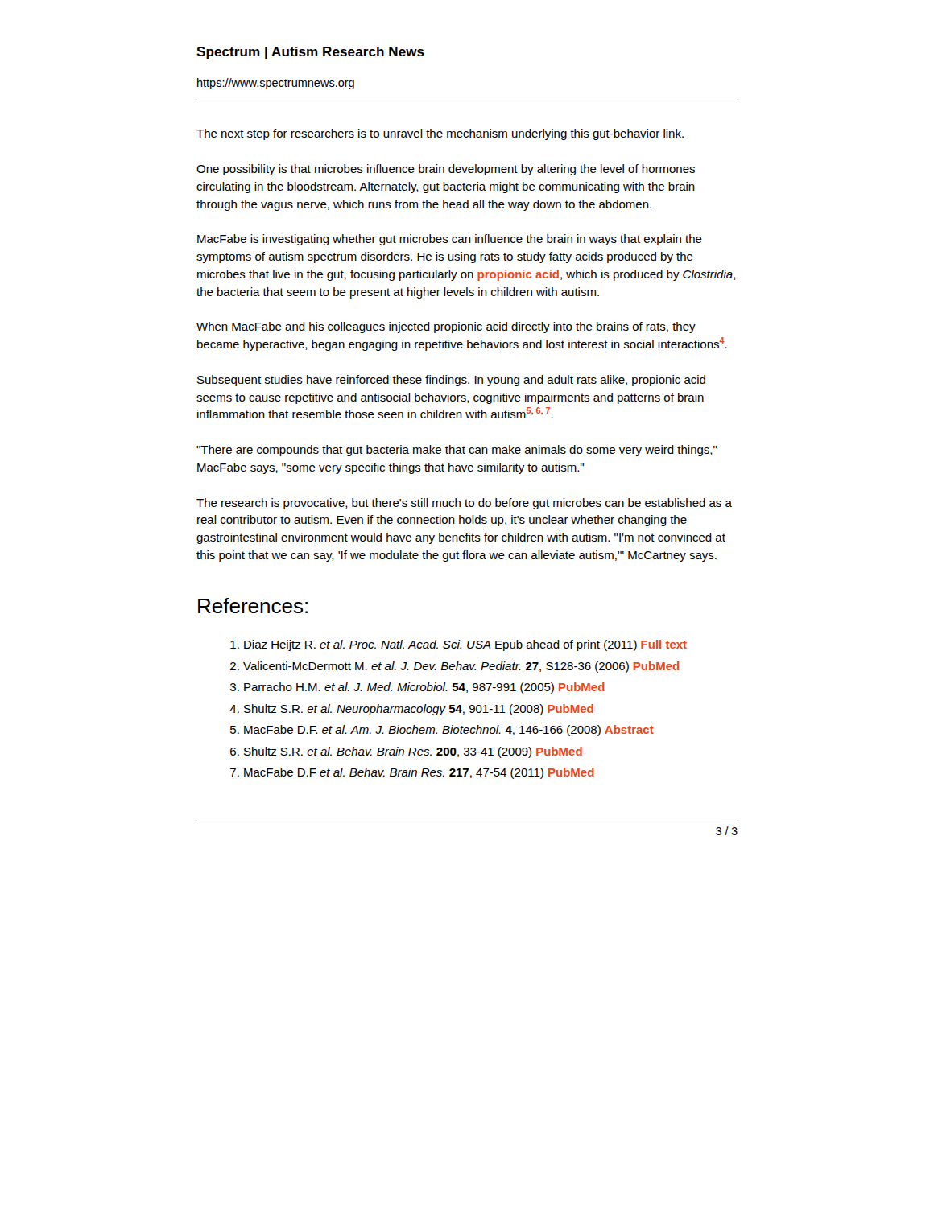Spectrum | Autism Research News
https://www.spectrumnews.org
The next step for researchers is to unravel the mechanism underlying this gut-behavior link.
One possibility is that microbes influence brain development by altering the level of hormones circulating in the bloodstream. Alternately, gut bacteria might be communicating with the brain through the vagus nerve, which runs from the head all the way down to the abdomen.
MacFabe is investigating whether gut microbes can influence the brain in ways that explain the symptoms of autism spectrum disorders. He is using rats to study fatty acids produced by the microbes that live in the gut, focusing particularly on propionic acid, which is produced by Clostridia, the bacteria that seem to be present at higher levels in children with autism.
When MacFabe and his colleagues injected propionic acid directly into the brains of rats, they became hyperactive, began engaging in repetitive behaviors and lost interest in social interactions4.
Subsequent studies have reinforced these findings. In young and adult rats alike, propionic acid seems to cause repetitive and antisocial behaviors, cognitive impairments and patterns of brain inflammation that resemble those seen in children with autism5, 6, 7.
"There are compounds that gut bacteria make that can make animals do some very weird things," MacFabe says, "some very specific things that have similarity to autism."
The research is provocative, but there's still much to do before gut microbes can be established as a real contributor to autism. Even if the connection holds up, it's unclear whether changing the gastrointestinal environment would have any benefits for children with autism. "I'm not convinced at this point that we can say, 'If we modulate the gut flora we can alleviate autism,'" McCartney says.
References:
Diaz Heijtz R. et al. Proc. Natl. Acad. Sci. USA Epub ahead of print (2011) Full text
Valicenti-McDermott M. et al. J. Dev. Behav. Pediatr. 27, S128-36 (2006) PubMed
Parracho H.M. et al. J. Med. Microbiol. 54, 987-991 (2005) PubMed
Shultz S.R. et al. Neuropharmacology 54, 901-11 (2008) PubMed
MacFabe D.F. et al. Am. J. Biochem. Biotechnol. 4, 146-166 (2008) Abstract
Shultz S.R. et al. Behav. Brain Res. 200, 33-41 (2009) PubMed
MacFabe D.F et al. Behav. Brain Res. 217, 47-54 (2011) PubMed
3 / 3